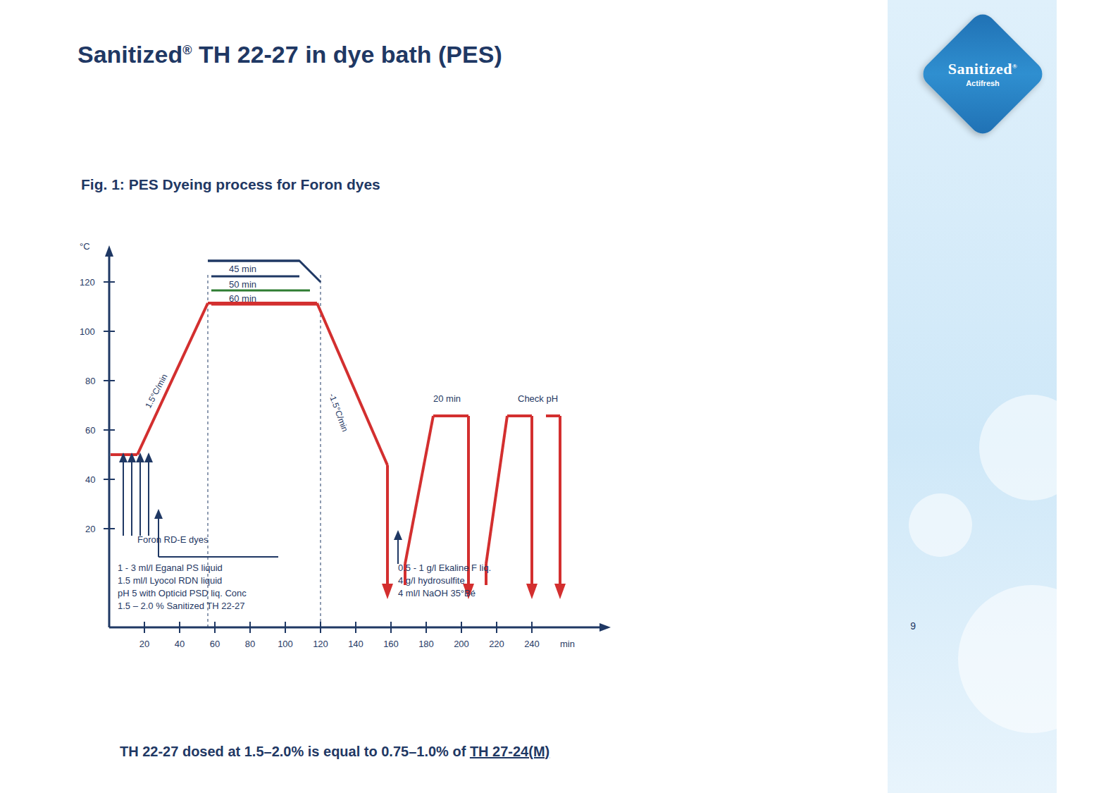Sanitized® Actifresh
Sanitized® TH 22-27 in dye bath (PES)
Fig. 1: PES Dyeing process for Foron dyes
°C 120 100 80 60 40 20 20 40 60 80 100 120 140 160 180 200 220 240 min 45 min 50 min 60 min 1.5°C/min -1.5°C/min 20 min Check pH Foron RD-E dyes 1 - 3 ml/l Eganal PS liquid 1.5 ml/l Lyocol RDN liquid pH 5 with Opticid PSD liq. Conc 1.5 – 2.0 % Sanitized TH 22-27 0.5 - 1 g/l Ekaline F liq. 4 g/l hydrosulfite 4 ml/l NaOH 35°Bé
9
TH 22-27 dosed at 1.5–2.0% is equal to 0.75–1.0% of TH 27-24(M)